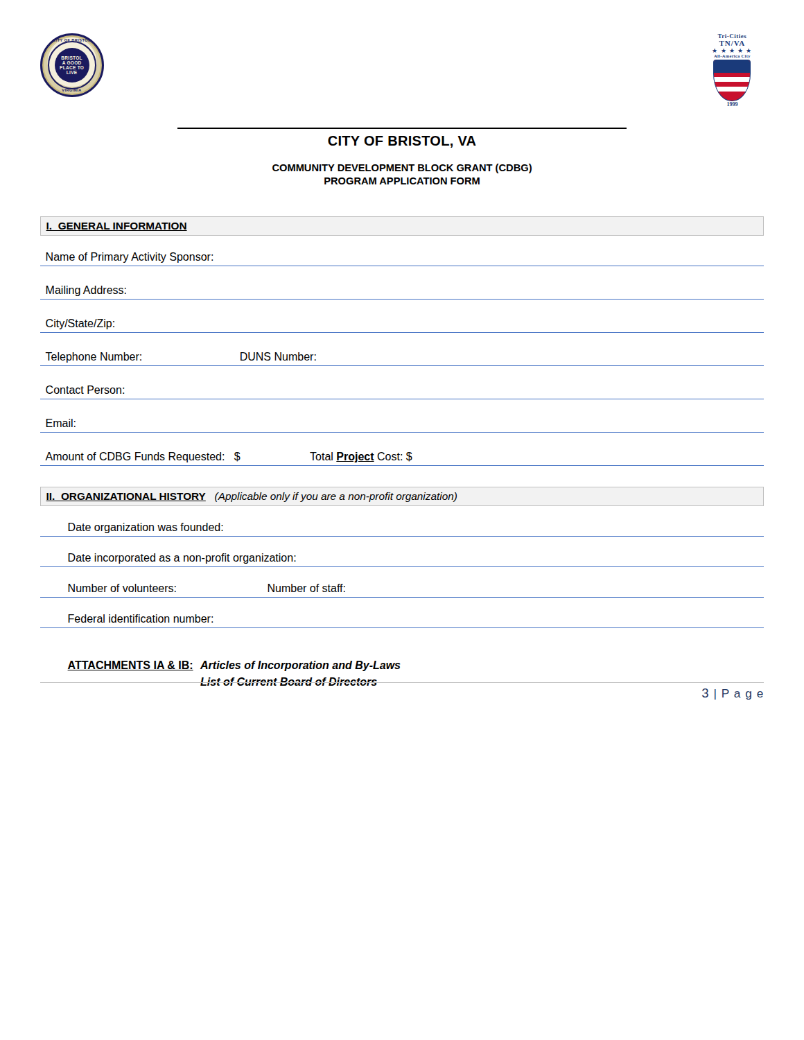CITY OF BRISTOL
BRISTOL
A GOOD
PLACE TO LIVE
VIRGINIA
Tri-Cities
TN/VA
★ ★ ★ ★ ★
All-America City
1999
CITY OF BRISTOL, VA
COMMUNITY DEVELOPMENT BLOCK GRANT (CDBG)
PROGRAM APPLICATION FORM
I. GENERAL INFORMATION
Name of Primary Activity Sponsor:
Mailing Address:
City/State/Zip:
Telephone Number: DUNS Number:
Contact Person:
Email:
Amount of CDBG Funds Requested: $ Total Project Cost: $
II. ORGANIZATIONAL HISTORY (Applicable only if you are a non-profit organization)
Date organization was founded:
Date incorporated as a non-profit organization:
Number of volunteers: Number of staff:
Federal identification number:
ATTACHMENTS IA & IB: Articles of Incorporation and By-Laws
List of Current Board of Directors
3 | P a g e